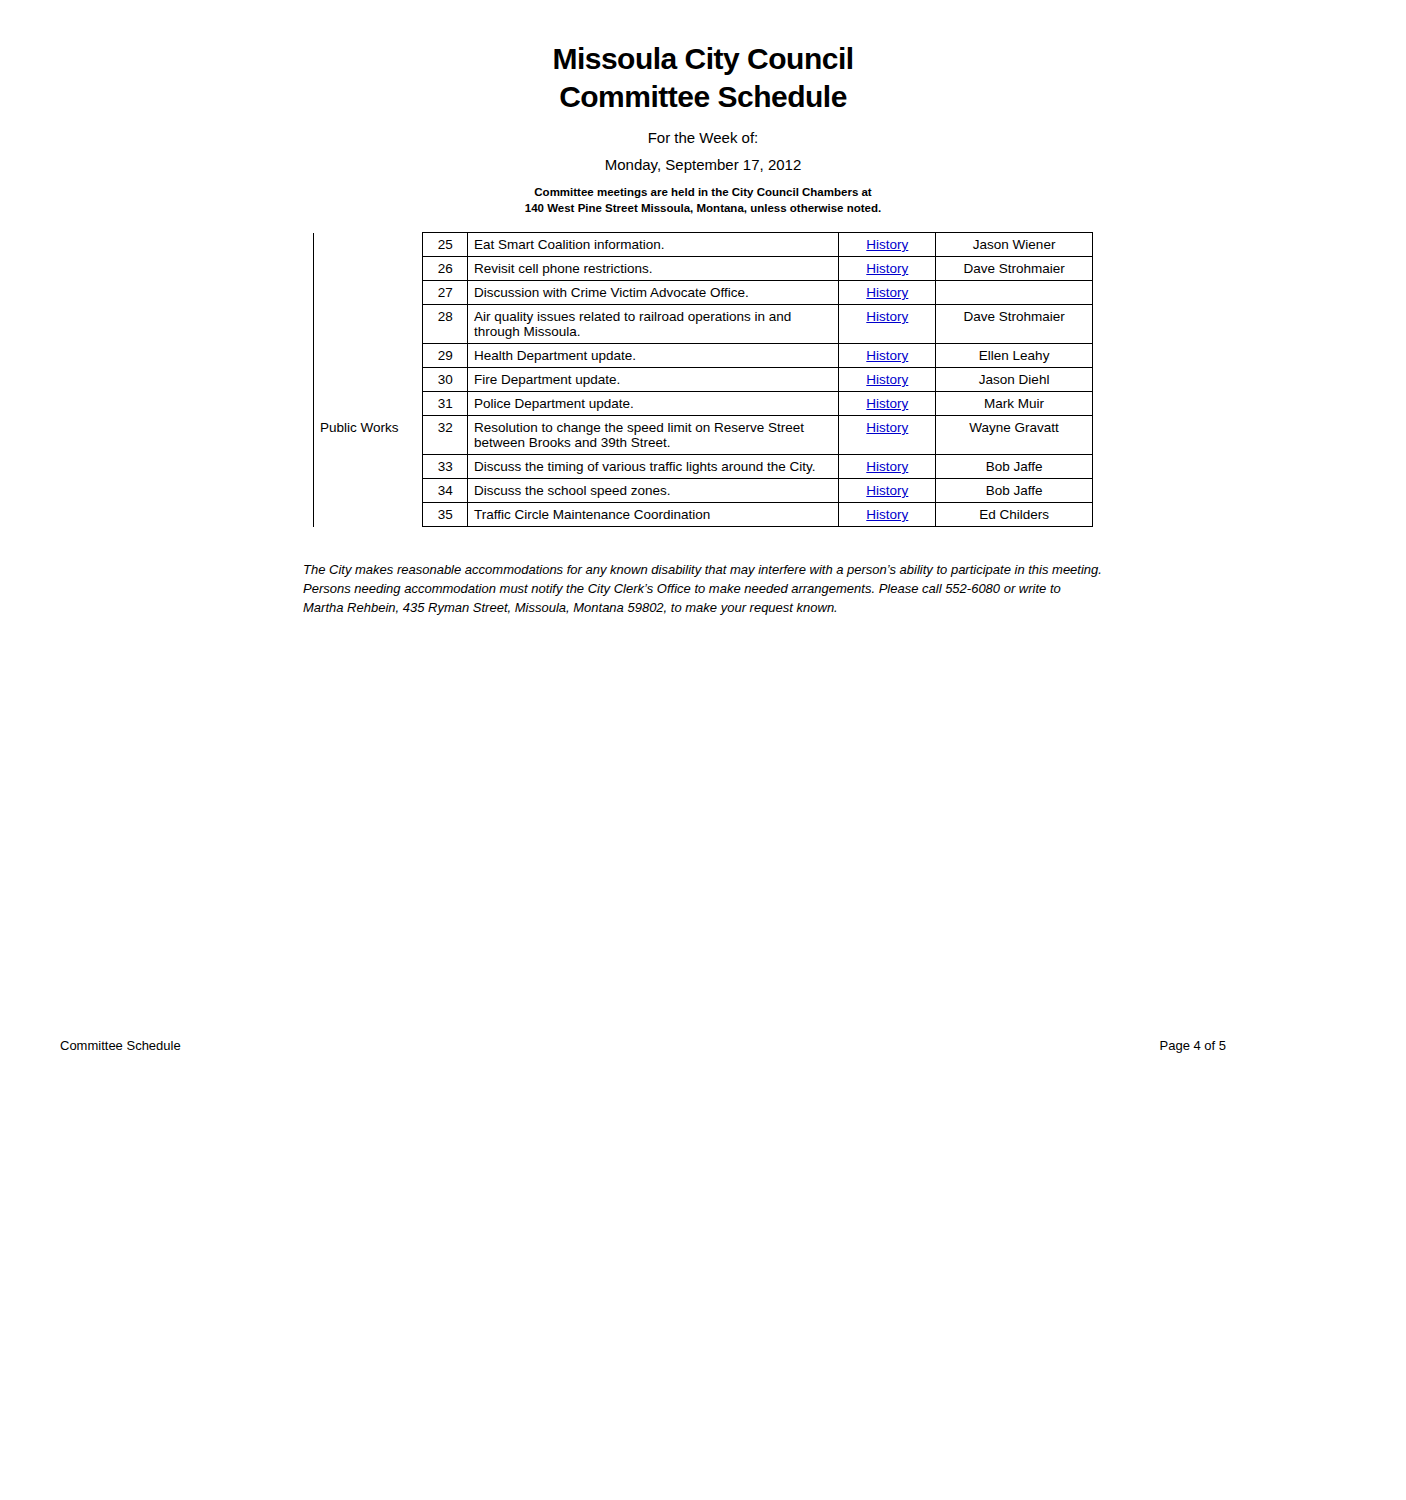Missoula City Council
Committee Schedule
For the Week of:
Monday, September 17, 2012
Committee meetings are held in the City Council Chambers at
140 West Pine Street Missoula, Montana, unless otherwise noted.
| | 25 | Eat Smart Coalition information. | History | Jason Wiener |
| | 26 | Revisit cell phone restrictions. | History | Dave Strohmaier |
| | 27 | Discussion with Crime Victim Advocate Office. | History | |
| | 28 | Air quality issues related to railroad operations in and through Missoula. | History | Dave Strohmaier |
| | 29 | Health Department update. | History | Ellen Leahy |
| | 30 | Fire Department update. | History | Jason Diehl |
| | 31 | Police Department update. | History | Mark Muir |
| Public Works | 32 | Resolution to change the speed limit on Reserve Street between Brooks and 39th Street. | History | Wayne Gravatt |
| | 33 | Discuss the timing of various traffic lights around the City. | History | Bob Jaffe |
| | 34 | Discuss the school speed zones. | History | Bob Jaffe |
| | 35 | Traffic Circle Maintenance Coordination | History | Ed Childers |
The City makes reasonable accommodations for any known disability that may interfere with a person’s ability to participate in this meeting. Persons needing accommodation must notify the City Clerk’s Office to make needed arrangements. Please call 552-6080 or write to Martha Rehbein, 435 Ryman Street, Missoula, Montana 59802, to make your request known.
Committee Schedule Page 4 of 5